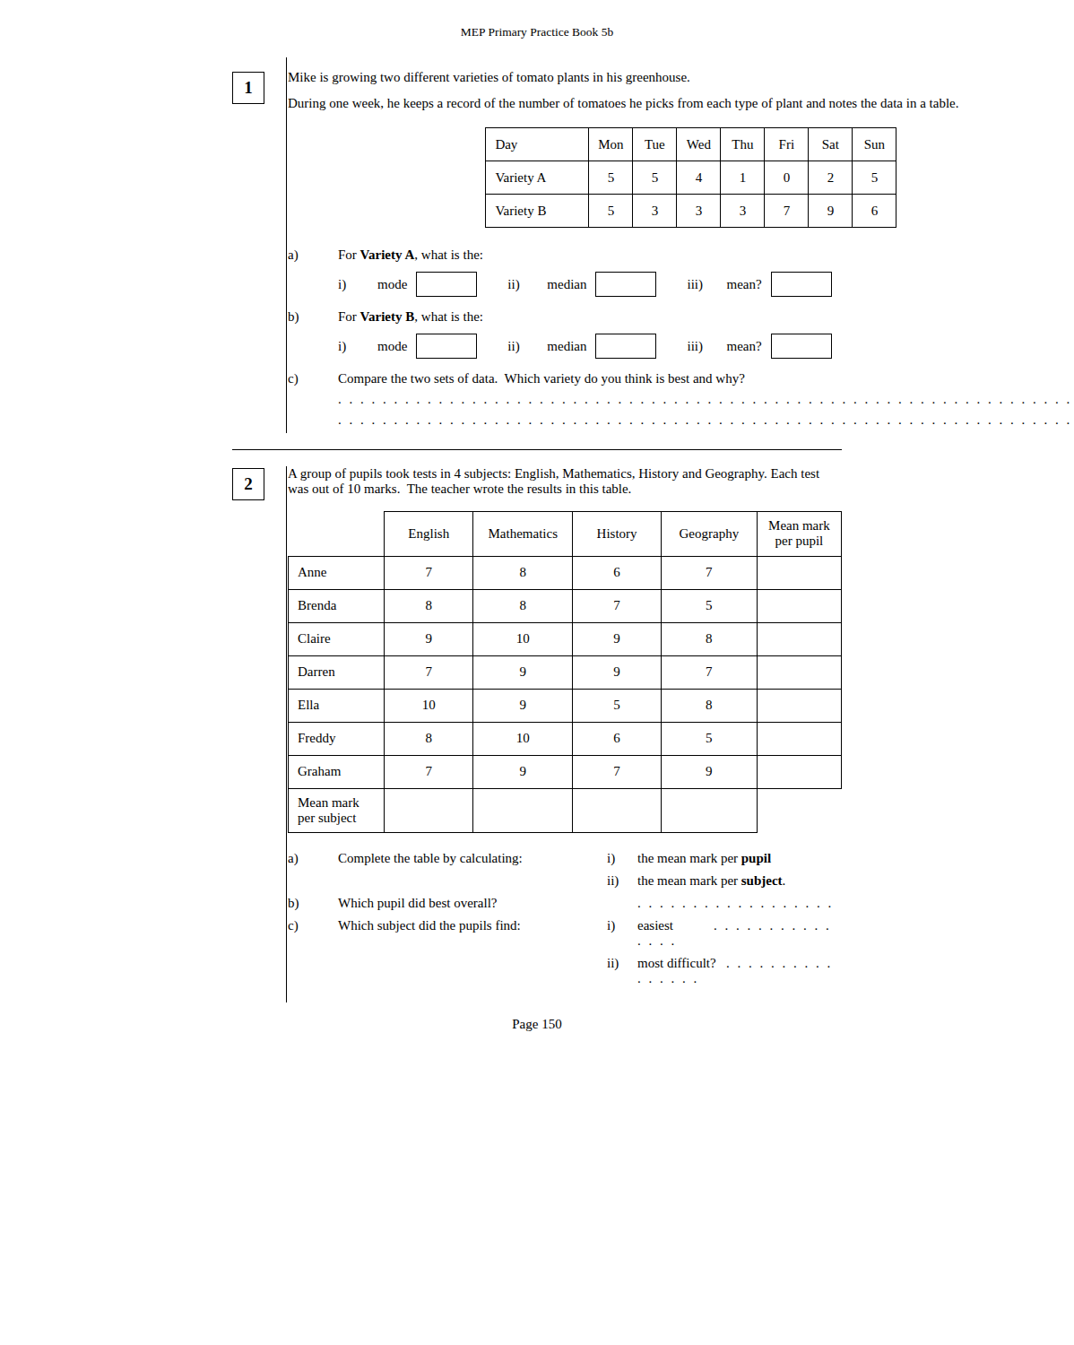MEP Primary Practice Book 5b
1
Mike is growing two different varieties of tomato plants in his greenhouse.
During one week, he keeps a record of the number of tomatoes he picks from each type of plant and notes the data in a table.
| Day | Mon | Tue | Wed | Thu | Fri | Sat | Sun |
| Variety A | 5 | 5 | 4 | 1 | 0 | 2 | 5 |
| Variety B | 5 | 3 | 3 | 3 | 7 | 9 | 6 |
a)
For Variety A, what is the:
i) mode ii) median iii) mean?
b)
For Variety B, what is the:
i) mode ii) median iii) mean?
c)
Compare the two sets of data. Which variety do you think is best and why?
. . . . . . . . . . . . . . . . . . . . . . . . . . . . . . . . . . . . . . . . . . . . . . . . . . . . . . . . . . . . . . . . . . . .
. . . . . . . . . . . . . . . . . . . . . . . . . . . . . . . . . . . . . . . . . . . . . . . . . . . . . . . . . . . . . . . . . . .
2
A group of pupils took tests in 4 subjects: English, Mathematics, History and Geography. Each test was out of 10 marks. The teacher wrote the results in this table.
| | English | Mathematics | History | Geography | Mean mark per pupil |
| --- | --- | --- | --- | --- | --- |
| Anne | 7 | 8 | 6 | 7 | |
| Brenda | 8 | 8 | 7 | 5 | |
| Claire | 9 | 10 | 9 | 8 | |
| Darren | 7 | 9 | 9 | 7 | |
| Ella | 10 | 9 | 5 | 8 | |
| Freddy | 8 | 10 | 6 | 5 | |
| Graham | 7 | 9 | 7 | 9 | |
| Mean mark per subject | | | | | |
a)
Complete the table by calculating:
i)
the mean mark per pupil
ii)
the mean mark per subject.
b)
Which pupil did best overall?
. . . . . . . . . . . . . . . . . .
c)
Which subject did the pupils find:
i)
easiest . . . . . . . . . . . . . . .
ii)
most difficult? . . . . . . . . . . . . . . . .
Page 150